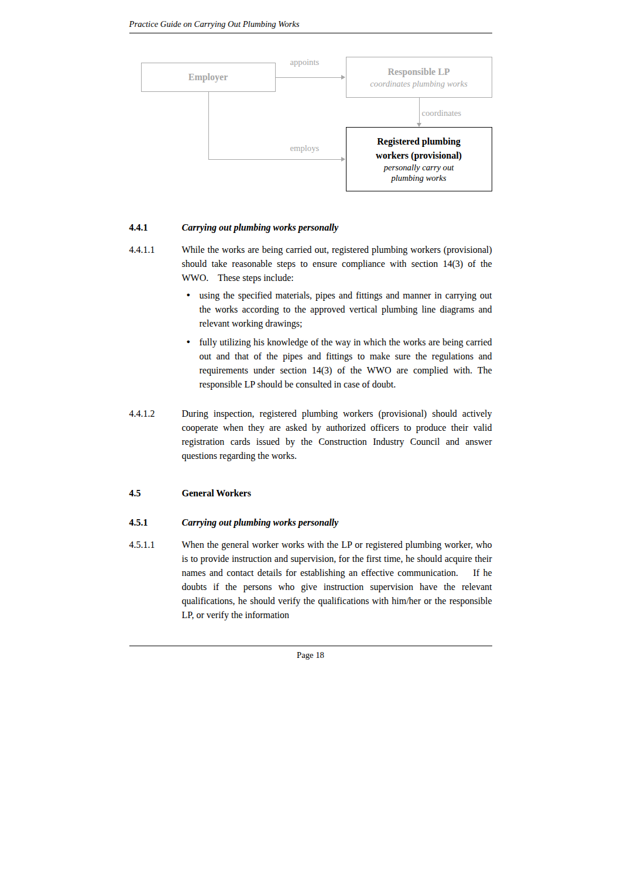Practice Guide on Carrying Out Plumbing Works
Employer
Responsible LP coordinates plumbing works
Registered plumbing
workers (provisional) personally carry out
plumbing works
appoints
coordinates
employs
4.4.1
Carrying out plumbing works personally
4.4.1.1
While the works are being carried out, registered plumbing workers (provisional) should take reasonable steps to ensure compliance with section 14(3) of the WWO. These steps include:
using the specified materials, pipes and fittings and manner in carrying out the works according to the approved vertical plumbing line diagrams and relevant working drawings;
fully utilizing his knowledge of the way in which the works are being carried out and that of the pipes and fittings to make sure the regulations and requirements under section 14(3) of the WWO are complied with. The responsible LP should be consulted in case of doubt.
4.4.1.2
During inspection, registered plumbing workers (provisional) should actively cooperate when they are asked by authorized officers to produce their valid registration cards issued by the Construction Industry Council and answer questions regarding the works.
4.5
General Workers
4.5.1
Carrying out plumbing works personally
4.5.1.1
When the general worker works with the LP or registered plumbing worker, who is to provide instruction and supervision, for the first time, he should acquire their names and contact details for establishing an effective communication. If he doubts if the persons who give instruction supervision have the relevant qualifications, he should verify the qualifications with him/her or the responsible LP, or verify the information
Page 18